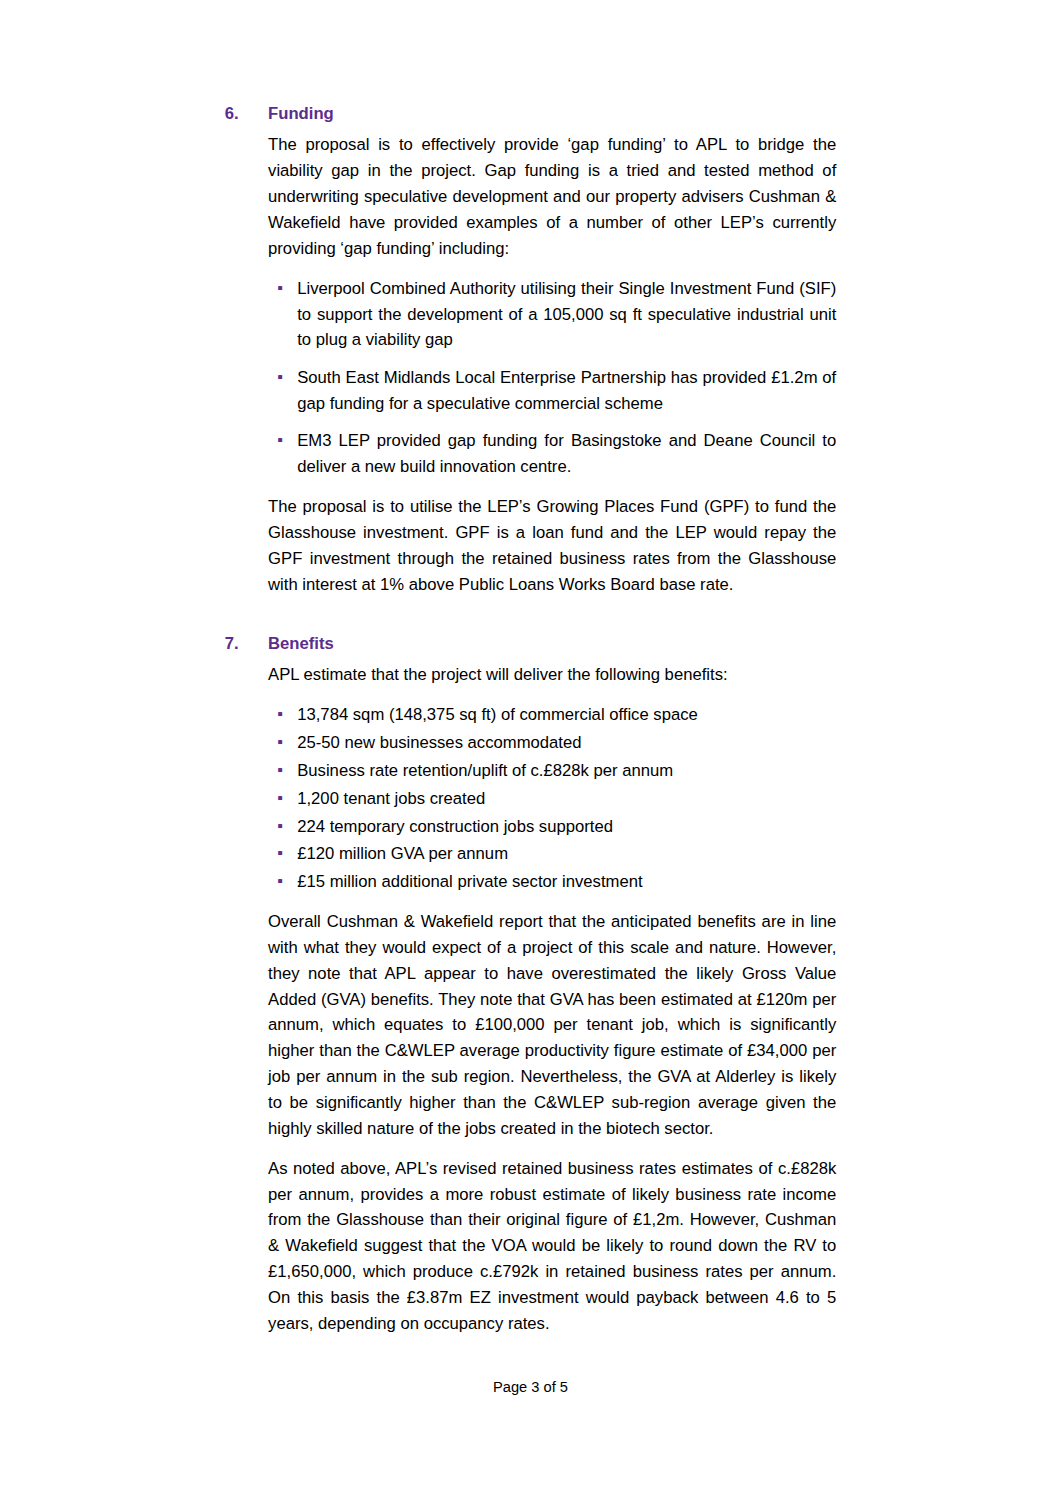6.
Funding
The proposal is to effectively provide ‘gap funding’ to APL to bridge the viability gap in the project. Gap funding is a tried and tested method of underwriting speculative development and our property advisers Cushman & Wakefield have provided examples of a number of other LEP’s currently providing ‘gap funding’ including:
Liverpool Combined Authority utilising their Single Investment Fund (SIF) to support the development of a 105,000 sq ft speculative industrial unit to plug a viability gap
South East Midlands Local Enterprise Partnership has provided £1.2m of gap funding for a speculative commercial scheme
EM3 LEP provided gap funding for Basingstoke and Deane Council to deliver a new build innovation centre.
The proposal is to utilise the LEP’s Growing Places Fund (GPF) to fund the Glasshouse investment. GPF is a loan fund and the LEP would repay the GPF investment through the retained business rates from the Glasshouse with interest at 1% above Public Loans Works Board base rate.
7.
Benefits
APL estimate that the project will deliver the following benefits:
13,784 sqm (148,375 sq ft) of commercial office space
25-50 new businesses accommodated
Business rate retention/uplift of c.£828k per annum
1,200 tenant jobs created
224 temporary construction jobs supported
£120 million GVA per annum
£15 million additional private sector investment
Overall Cushman & Wakefield report that the anticipated benefits are in line with what they would expect of a project of this scale and nature. However, they note that APL appear to have overestimated the likely Gross Value Added (GVA) benefits. They note that GVA has been estimated at £120m per annum, which equates to £100,000 per tenant job, which is significantly higher than the C&WLEP average productivity figure estimate of £34,000 per job per annum in the sub region. Nevertheless, the GVA at Alderley is likely to be significantly higher than the C&WLEP sub-region average given the highly skilled nature of the jobs created in the biotech sector.
As noted above, APL’s revised retained business rates estimates of c.£828k per annum, provides a more robust estimate of likely business rate income from the Glasshouse than their original figure of £1,2m. However, Cushman & Wakefield suggest that the VOA would be likely to round down the RV to £1,650,000, which produce c.£792k in retained business rates per annum. On this basis the £3.87m EZ investment would payback between 4.6 to 5 years, depending on occupancy rates.
Page 3 of 5